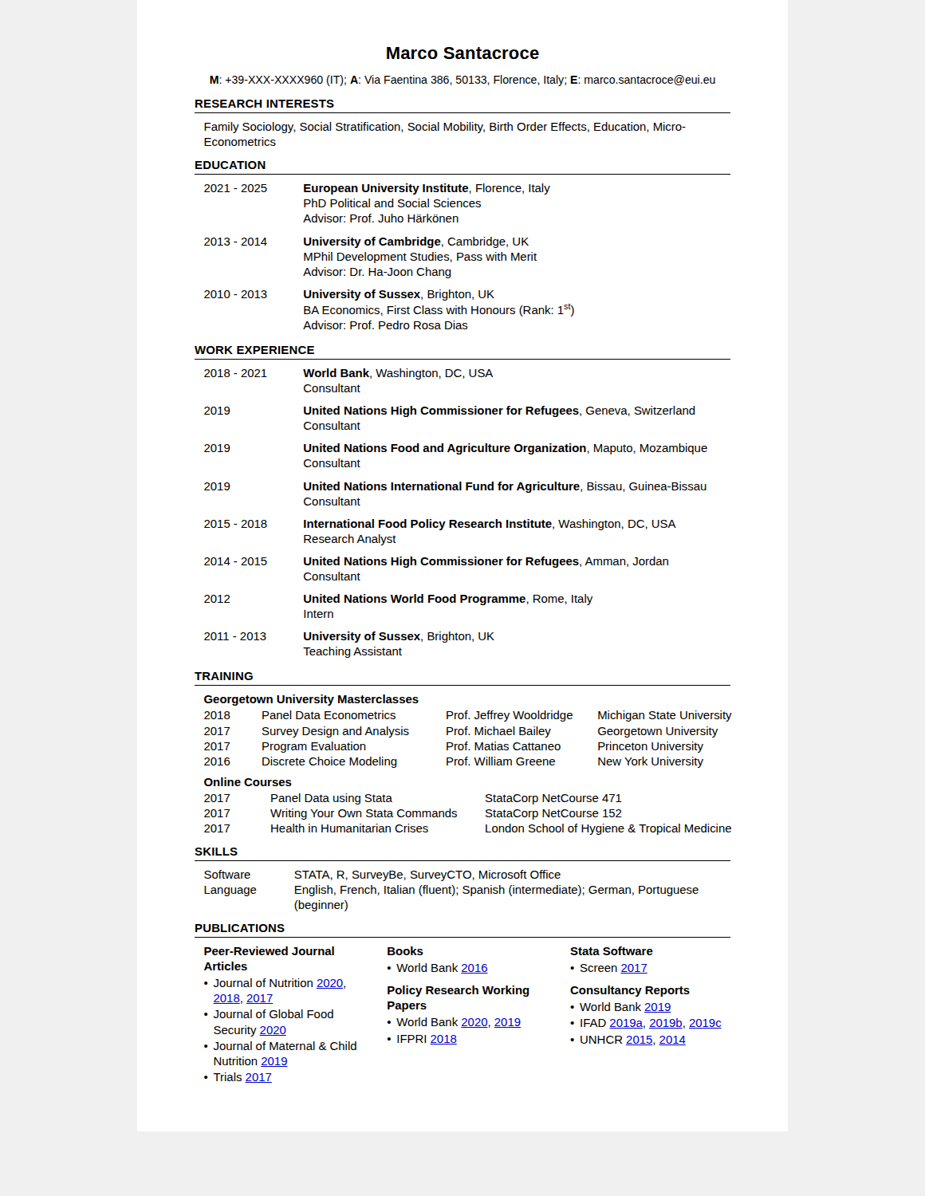Marco Santacroce
M: +39-XXX-XXXX960 (IT); A: Via Faentina 386, 50133, Florence, Italy; E: marco.santacroce@eui.eu
Research Interests
Family Sociology, Social Stratification, Social Mobility, Birth Order Effects, Education, Micro-Econometrics
Education
| 2021 - 2025 | European University Institute , Florence, Italy PhD Political and Social Sciences Advisor: Prof. Juho Härkönen |
| 2013 - 2014 | University of Cambridge , Cambridge, UK MPhil Development Studies, Pass with Merit Advisor: Dr. Ha-Joon Chang |
| 2010 - 2013 | University of Sussex , Brighton, UK BA Economics, First Class with Honours (Rank: 1 st ) Advisor: Prof. Pedro Rosa Dias |
Work Experience
| 2018 - 2021 | World Bank , Washington, DC, USA Consultant |
| 2019 | United Nations High Commissioner for Refugees , Geneva, Switzerland Consultant |
| 2019 | United Nations Food and Agriculture Organization , Maputo, Mozambique Consultant |
| 2019 | United Nations International Fund for Agriculture , Bissau, Guinea-Bissau Consultant |
| 2015 - 2018 | International Food Policy Research Institute , Washington, DC, USA Research Analyst |
| 2014 - 2015 | United Nations High Commissioner for Refugees , Amman, Jordan Consultant |
| 2012 | United Nations World Food Programme , Rome, Italy Intern |
| 2011 - 2013 | University of Sussex , Brighton, UK Teaching Assistant |
Training
Georgetown University Masterclasses
| 2018 | Panel Data Econometrics | Prof. Jeffrey Wooldridge | Michigan State University |
| 2017 | Survey Design and Analysis | Prof. Michael Bailey | Georgetown University |
| 2017 | Program Evaluation | Prof. Matias Cattaneo | Princeton University |
| 2016 | Discrete Choice Modeling | Prof. William Greene | New York University |
Online Courses
| 2017 | Panel Data using Stata | StataCorp NetCourse 471 |
| 2017 | Writing Your Own Stata Commands | StataCorp NetCourse 152 |
| 2017 | Health in Humanitarian Crises | London School of Hygiene & Tropical Medicine |
Skills
| Software | STATA, R, SurveyBe, SurveyCTO, Microsoft Office |
| Language | English, French, Italian (fluent); Spanish (intermediate); German, Portuguese (beginner) |
Publications
Peer-Reviewed Journal Articles
Journal of Nutrition 2020, 2018, 2017
Journal of Global Food Security 2020
Journal of Maternal & Child Nutrition 2019
Trials 2017
Books
World Bank 2016
Policy Research Working Papers
World Bank 2020, 2019
IFPRI 2018
Stata Software
Screen 2017
Consultancy Reports
World Bank 2019
IFAD 2019a, 2019b, 2019c
UNHCR 2015, 2014